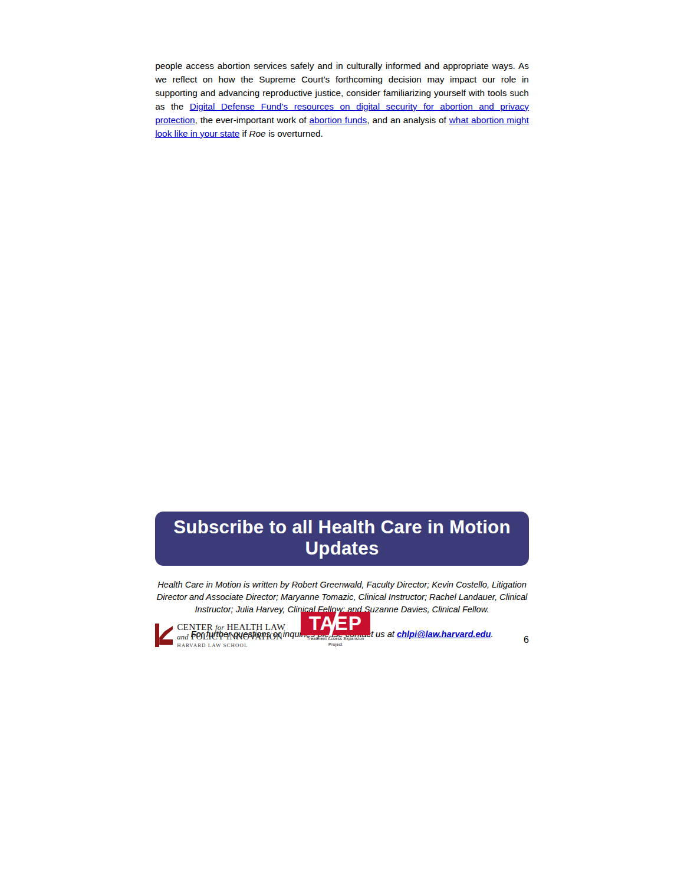people access abortion services safely and in culturally informed and appropriate ways. As we reflect on how the Supreme Court’s forthcoming decision may impact our role in supporting and advancing reproductive justice, consider familiarizing yourself with tools such as the Digital Defense Fund’s resources on digital security for abortion and privacy protection, the ever-important work of abortion funds, and an analysis of what abortion might look like in your state if Roe is overturned.
Subscribe to all Health Care in Motion Updates
Health Care in Motion is written by Robert Greenwald, Faculty Director; Kevin Costello, Litigation Director and Associate Director; Maryanne Tomazic, Clinical Instructor; Rachel Landauer, Clinical Instructor; Julia Harvey, Clinical Fellow; and Suzanne Davies, Clinical Fellow.
For further questions or inquiries please contact us at chlpi@law.harvard.edu.
CENTER for HEALTH LAW
and POLICY INNOVATION
HARVARD LAW SCHOOL
TAEP
Treatment Access Expansion Project
6